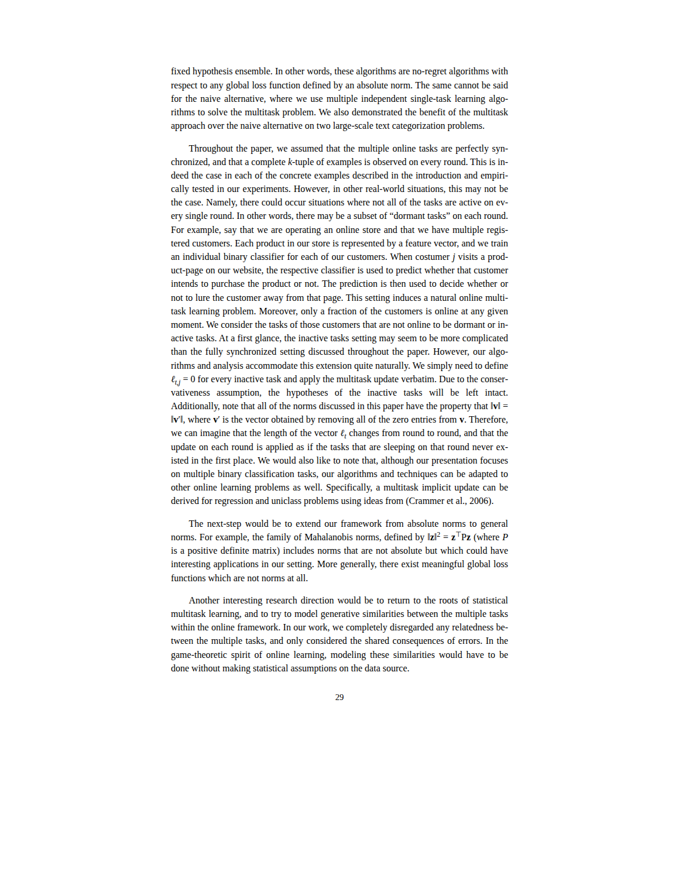fixed hypothesis ensemble. In other words, these algorithms are no-regret algorithms with respect to any global loss function defined by an absolute norm. The same cannot be said for the naive alternative, where we use multiple independent single-task learning algorithms to solve the multitask problem. We also demonstrated the benefit of the multitask approach over the naive alternative on two large-scale text categorization problems.
Throughout the paper, we assumed that the multiple online tasks are perfectly synchronized, and that a complete k-tuple of examples is observed on every round. This is indeed the case in each of the concrete examples described in the introduction and empirically tested in our experiments. However, in other real-world situations, this may not be the case. Namely, there could occur situations where not all of the tasks are active on every single round. In other words, there may be a subset of “dormant tasks” on each round. For example, say that we are operating an online store and that we have multiple registered customers. Each product in our store is represented by a feature vector, and we train an individual binary classifier for each of our customers. When costumer j visits a product-page on our website, the respective classifier is used to predict whether that customer intends to purchase the product or not. The prediction is then used to decide whether or not to lure the customer away from that page. This setting induces a natural online multitask learning problem. Moreover, only a fraction of the customers is online at any given moment. We consider the tasks of those customers that are not online to be dormant or inactive tasks. At a first glance, the inactive tasks setting may seem to be more complicated than the fully synchronized setting discussed throughout the paper. However, our algorithms and analysis accommodate this extension quite naturally. We simply need to define ℓt,j = 0 for every inactive task and apply the multitask update verbatim. Due to the conservativeness assumption, the hypotheses of the inactive tasks will be left intact. Additionally, note that all of the norms discussed in this paper have the property that ‖v‖ = ‖v′‖, where v′ is the vector obtained by removing all of the zero entries from v. Therefore, we can imagine that the length of the vector ℓt changes from round to round, and that the update on each round is applied as if the tasks that are sleeping on that round never existed in the first place. We would also like to note that, although our presentation focuses on multiple binary classification tasks, our algorithms and techniques can be adapted to other online learning problems as well. Specifically, a multitask implicit update can be derived for regression and uniclass problems using ideas from (Crammer et al., 2006).
The next-step would be to extend our framework from absolute norms to general norms. For example, the family of Mahalanobis norms, defined by ‖z‖2 = z⊤Pz (where P is a positive definite matrix) includes norms that are not absolute but which could have interesting applications in our setting. More generally, there exist meaningful global loss functions which are not norms at all.
Another interesting research direction would be to return to the roots of statistical multitask learning, and to try to model generative similarities between the multiple tasks within the online framework. In our work, we completely disregarded any relatedness between the multiple tasks, and only considered the shared consequences of errors. In the game-theoretic spirit of online learning, modeling these similarities would have to be done without making statistical assumptions on the data source.
29